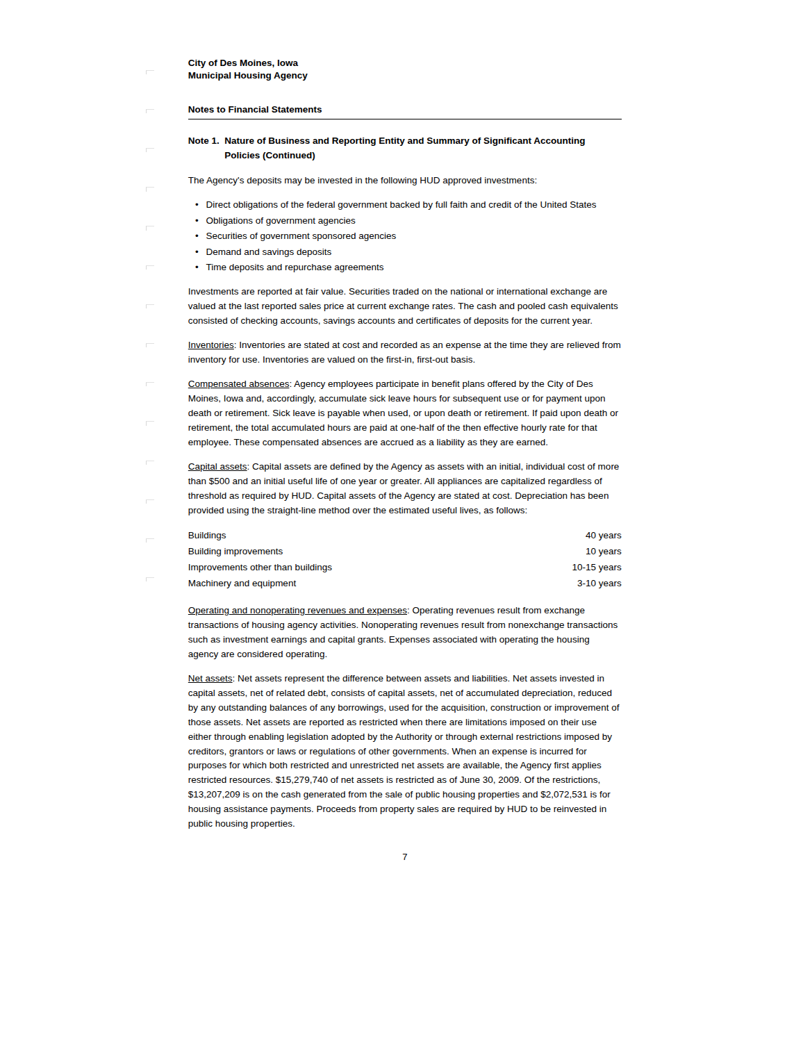City of Des Moines, Iowa
Municipal Housing Agency
Notes to Financial Statements
Note 1. Nature of Business and Reporting Entity and Summary of Significant Accounting Policies (Continued)
The Agency's deposits may be invested in the following HUD approved investments:
Direct obligations of the federal government backed by full faith and credit of the United States
Obligations of government agencies
Securities of government sponsored agencies
Demand and savings deposits
Time deposits and repurchase agreements
Investments are reported at fair value. Securities traded on the national or international exchange are valued at the last reported sales price at current exchange rates. The cash and pooled cash equivalents consisted of checking accounts, savings accounts and certificates of deposits for the current year.
Inventories: Inventories are stated at cost and recorded as an expense at the time they are relieved from inventory for use. Inventories are valued on the first-in, first-out basis.
Compensated absences: Agency employees participate in benefit plans offered by the City of Des Moines, Iowa and, accordingly, accumulate sick leave hours for subsequent use or for payment upon death or retirement. Sick leave is payable when used, or upon death or retirement. If paid upon death or retirement, the total accumulated hours are paid at one-half of the then effective hourly rate for that employee. These compensated absences are accrued as a liability as they are earned.
Capital assets: Capital assets are defined by the Agency as assets with an initial, individual cost of more than $500 and an initial useful life of one year or greater. All appliances are capitalized regardless of threshold as required by HUD. Capital assets of the Agency are stated at cost. Depreciation has been provided using the straight-line method over the estimated useful lives, as follows:
| Buildings | 40 years |
| Building improvements | 10 years |
| Improvements other than buildings | 10-15 years |
| Machinery and equipment | 3-10 years |
Operating and nonoperating revenues and expenses: Operating revenues result from exchange transactions of housing agency activities. Nonoperating revenues result from nonexchange transactions such as investment earnings and capital grants. Expenses associated with operating the housing agency are considered operating.
Net assets: Net assets represent the difference between assets and liabilities. Net assets invested in capital assets, net of related debt, consists of capital assets, net of accumulated depreciation, reduced by any outstanding balances of any borrowings, used for the acquisition, construction or improvement of those assets. Net assets are reported as restricted when there are limitations imposed on their use either through enabling legislation adopted by the Authority or through external restrictions imposed by creditors, grantors or laws or regulations of other governments. When an expense is incurred for purposes for which both restricted and unrestricted net assets are available, the Agency first applies restricted resources. $15,279,740 of net assets is restricted as of June 30, 2009. Of the restrictions, $13,207,209 is on the cash generated from the sale of public housing properties and $2,072,531 is for housing assistance payments. Proceeds from property sales are required by HUD to be reinvested in public housing properties.
7